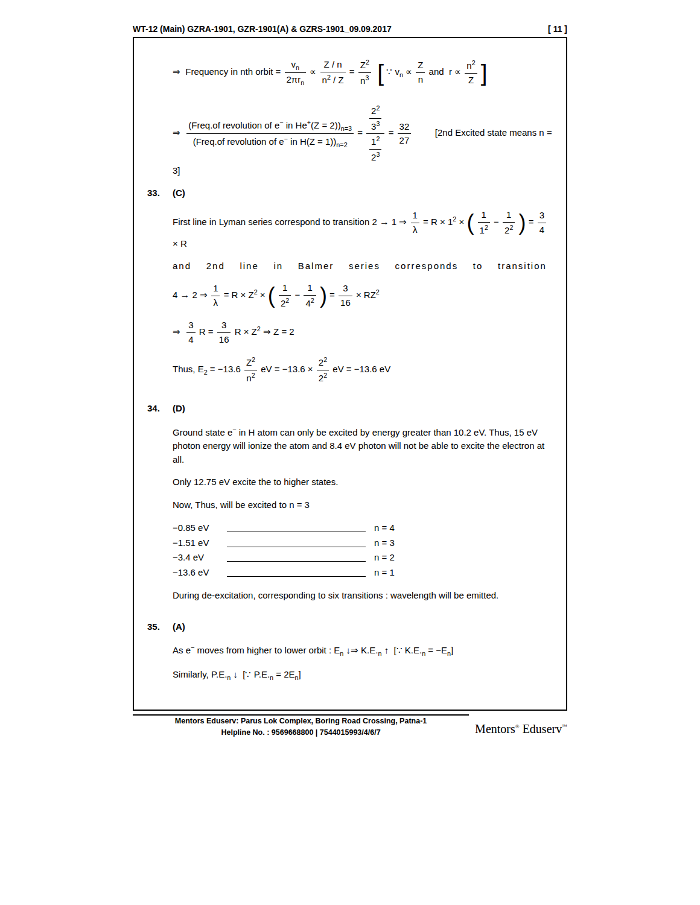WT-12 (Main) GZRA-1901, GZR-1901(A) & GZRS-1901_09.09.2017 [ 11 ]
⇒ Frequency in nth orbit = vn 2πrn ∝ Z / n n2 / Z = Z2 n3 [ ∵ vn ∝ Zn and r ∝ n2 Z ]
⇒ (Freq.of revolution of e− in He+(Z = 2))n=3 (Freq.of revolution of e− in H(Z = 1))n=2 = 2233 1223 = 3227 [2nd Excited state means n = 3]
33.
(C)
First line in Lyman series correspond to transition 2 → 1 ⇒ 1 λ = R × 12 × ( 112 − 122 ) = 34 × R
and 2nd line in Balmer series corresponds to transition
4 → 2 ⇒ 1 λ = R × Z2 × ( 122 − 142 ) = 316 × RZ2
⇒ 34 R = 316 R × Z2 ⇒ Z = 2
Thus, E2 = −13.6 Z2 n2 eV = −13.6 × 2222 eV = −13.6 eV
34.
(D)
Ground state e− in H atom can only be excited by energy greater than 10.2 eV. Thus, 15 eV photon energy will ionize the atom and 8.4 eV photon will not be able to excite the electron at all.
Only 12.75 eV excite the to higher states.
Now, Thus, will be excited to n = 3
| −0.85 eV | | n = 4 |
| −1.51 eV | | n = 3 |
| −3.4 eV | | n = 2 |
| −13.6 eV | | n = 1 |
During de-excitation, corresponding to six transitions : wavelength will be emitted.
35.
(A)
As e− moves from higher to lower orbit : En ↓⇒ K.E.n ↑ [∵ K.E.n = −En]
Similarly, P.E.n ↓ [∵ P.E.n = 2En]
Mentors Eduserv: Parus Lok Complex, Boring Road Crossing, Patna-1
Helpline No. : 9569668800 | 7544015993/4/6/7
Mentors® Eduserv™